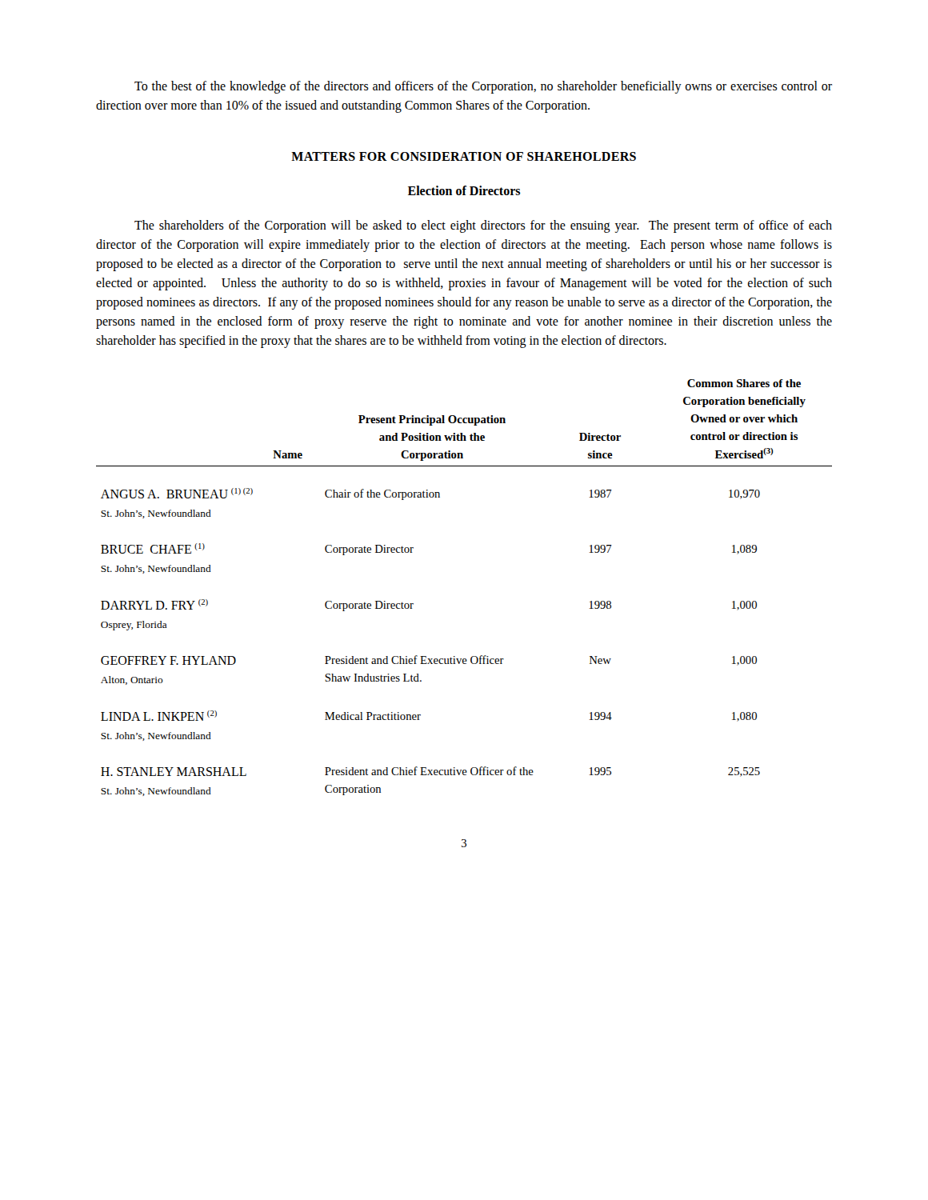To the best of the knowledge of the directors and officers of the Corporation, no shareholder beneficially owns or exercises control or direction over more than 10% of the issued and outstanding Common Shares of the Corporation.
MATTERS FOR CONSIDERATION OF SHAREHOLDERS
Election of Directors
The shareholders of the Corporation will be asked to elect eight directors for the ensuing year. The present term of office of each director of the Corporation will expire immediately prior to the election of directors at the meeting. Each person whose name follows is proposed to be elected as a director of the Corporation to serve until the next annual meeting of shareholders or until his or her successor is elected or appointed. Unless the authority to do so is withheld, proxies in favour of Management will be voted for the election of such proposed nominees as directors. If any of the proposed nominees should for any reason be unable to serve as a director of the Corporation, the persons named in the enclosed form of proxy reserve the right to nominate and vote for another nominee in their discretion unless the shareholder has specified in the proxy that the shares are to be withheld from voting in the election of directors.
| Name | Present Principal Occupation and Position with the Corporation | Director since | Common Shares of the Corporation beneficially Owned or over which control or direction is Exercised (3) |
| --- | --- | --- | --- |
| ANGUS A. BRUNEAU (1) (2) St. John’s, Newfoundland | Chair of the Corporation | 1987 | 10,970 |
| BRUCE CHAFE (1) St. John’s, Newfoundland | Corporate Director | 1997 | 1,089 |
| DARRYL D. FRY (2) Osprey, Florida | Corporate Director | 1998 | 1,000 |
| GEOFFREY F. HYLAND Alton, Ontario | President and Chief Executive Officer Shaw Industries Ltd. | New | 1,000 |
| LINDA L. INKPEN (2) St. John’s, Newfoundland | Medical Practitioner | 1994 | 1,080 |
| H. STANLEY MARSHALL St. John’s, Newfoundland | President and Chief Executive Officer of the Corporation | 1995 | 25,525 |
3